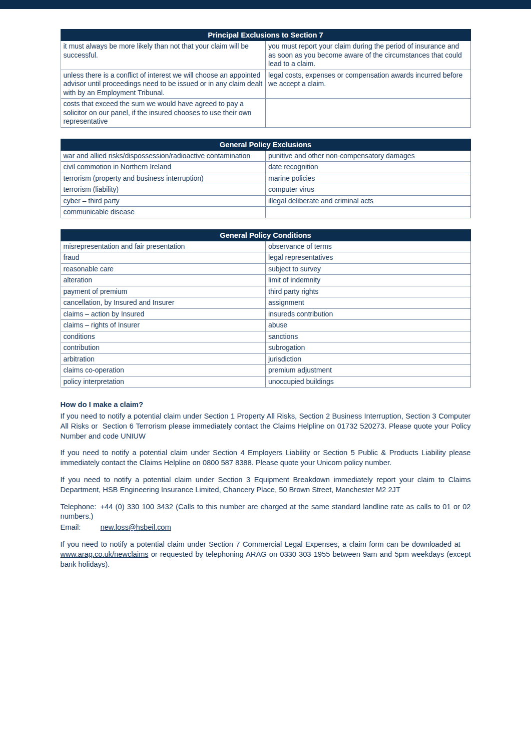| Principal Exclusions to Section 7 |
| --- |
| it must always be more likely than not that your claim will be successful. | you must report your claim during the period of insurance and as soon as you become aware of the circumstances that could lead to a claim. |
| unless there is a conflict of interest we will choose an appointed advisor until proceedings need to be issued or in any claim dealt with by an Employment Tribunal. | legal costs, expenses or compensation awards incurred before we accept a claim. |
| costs that exceed the sum we would have agreed to pay a solicitor on our panel, if the insured chooses to use their own representative | |
| General Policy Exclusions |
| --- |
| war and allied risks/dispossession/radioactive contamination | punitive and other non-compensatory damages |
| civil commotion in Northern Ireland | date recognition |
| terrorism (property and business interruption) | marine policies |
| terrorism (liability) | computer virus |
| cyber – third party | illegal deliberate and criminal acts |
| communicable disease | |
| General Policy Conditions |
| --- |
| misrepresentation and fair presentation | observance of terms |
| fraud | legal representatives |
| reasonable care | subject to survey |
| alteration | limit of indemnity |
| payment of premium | third party rights |
| cancellation, by Insured and Insurer | assignment |
| claims – action by Insured | insureds contribution |
| claims – rights of Insurer | abuse |
| conditions | sanctions |
| contribution | subrogation |
| arbitration | jurisdiction |
| claims co-operation | premium adjustment |
| policy interpretation | unoccupied buildings |
How do I make a claim?
If you need to notify a potential claim under Section 1 Property All Risks, Section 2 Business Interruption, Section 3 Computer All Risks or Section 6 Terrorism please immediately contact the Claims Helpline on 01732 520273. Please quote your Policy Number and code UNIUW
If you need to notify a potential claim under Section 4 Employers Liability or Section 5 Public & Products Liability please immediately contact the Claims Helpline on 0800 587 8388. Please quote your Unicorn policy number.
If you need to notify a potential claim under Section 3 Equipment Breakdown immediately report your claim to Claims Department, HSB Engineering Insurance Limited, Chancery Place, 50 Brown Street, Manchester M2 2JT
Telephone:+44 (0) 330 100 3432 (Calls to this number are charged at the same standard landline rate as calls to 01 or 02 numbers.)
Email: new.loss@hsbeil.com
If you need to notify a potential claim under Section 7 Commercial Legal Expenses, a claim form can be downloaded at www.arag.co.uk/newclaims or requested by telephoning ARAG on 0330 303 1955 between 9am and 5pm weekdays (except bank holidays).